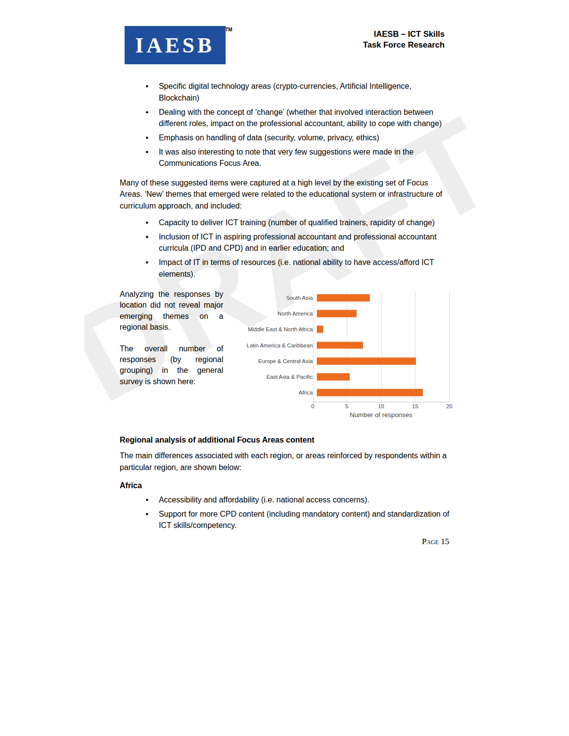DRAFT
IAESB TM
IAESB – ICT Skills
Task Force Research
Specific digital technology areas (crypto-currencies, Artificial Intelligence, Blockchain)
Dealing with the concept of ‘change’ (whether that involved interaction between different roles, impact on the professional accountant, ability to cope with change)
Emphasis on handling of data (security, volume, privacy, ethics)
It was also interesting to note that very few suggestions were made in the Communications Focus Area.
Many of these suggested items were captured at a high level by the existing set of Focus Areas. ‘New’ themes that emerged were related to the educational system or infrastructure of curriculum approach, and included:
Capacity to deliver ICT training (number of qualified trainers, rapidity of change)
Inclusion of ICT in aspiring professional accountant and professional accountant curricula (IPD and CPD) and in earlier education; and
Impact of IT in terms of resources (i.e. national ability to have access/afford ICT elements).
Analyzing the responses by location did not reveal major emerging themes on a regional basis.
The overall number of responses (by regional grouping) in the general survey is shown here:
South Asia
North America
Middle East & North Africa
Latin America & Caribbean
Europe & Central Asia
East Asia & Pacific
Africa
0
5
10
15
20
Number of responses
Regional analysis of additional Focus Areas content
The main differences associated with each region, or areas reinforced by respondents within a particular region, are shown below:
Africa
Accessibility and affordability (i.e. national access concerns).
Support for more CPD content (including mandatory content) and standardization of ICT skills/competency.
Page 15